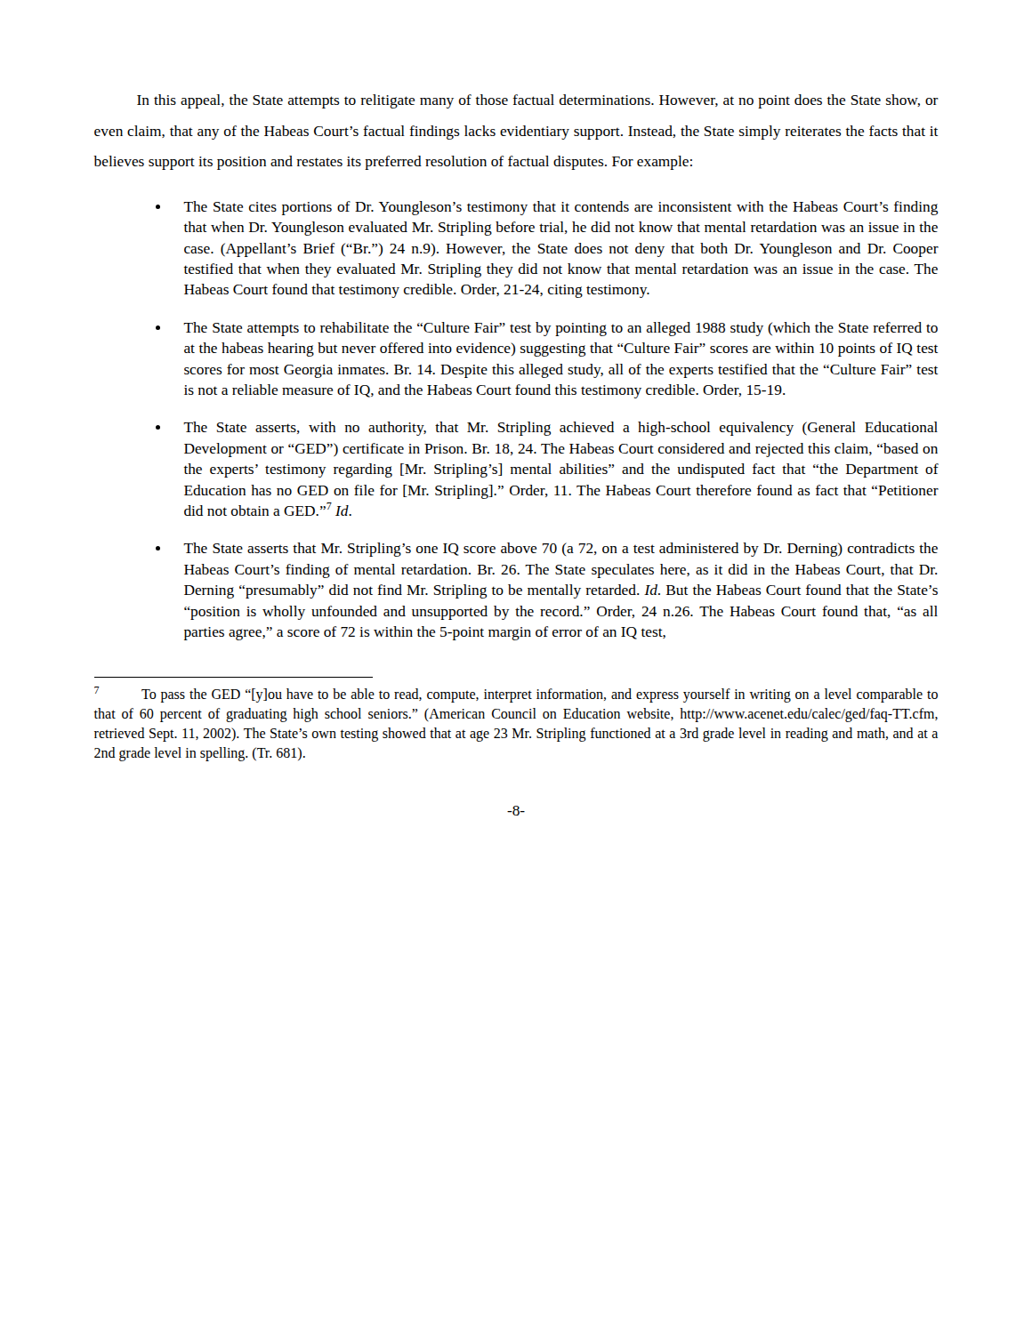In this appeal, the State attempts to relitigate many of those factual determinations. However, at no point does the State show, or even claim, that any of the Habeas Court’s factual findings lacks evidentiary support. Instead, the State simply reiterates the facts that it believes support its position and restates its preferred resolution of factual disputes. For example:
The State cites portions of Dr. Youngleson’s testimony that it contends are inconsistent with the Habeas Court’s finding that when Dr. Youngleson evaluated Mr. Stripling before trial, he did not know that mental retardation was an issue in the case. (Appellant’s Brief (“Br.”) 24 n.9). However, the State does not deny that both Dr. Youngleson and Dr. Cooper testified that when they evaluated Mr. Stripling they did not know that mental retardation was an issue in the case. The Habeas Court found that testimony credible. Order, 21-24, citing testimony.
The State attempts to rehabilitate the “Culture Fair” test by pointing to an alleged 1988 study (which the State referred to at the habeas hearing but never offered into evidence) suggesting that “Culture Fair” scores are within 10 points of IQ test scores for most Georgia inmates. Br. 14. Despite this alleged study, all of the experts testified that the “Culture Fair” test is not a reliable measure of IQ, and the Habeas Court found this testimony credible. Order, 15-19.
The State asserts, with no authority, that Mr. Stripling achieved a high-school equivalency (General Educational Development or “GED”) certificate in Prison. Br. 18, 24. The Habeas Court considered and rejected this claim, “based on the experts’ testimony regarding [Mr. Stripling’s] mental abilities” and the undisputed fact that “the Department of Education has no GED on file for [Mr. Stripling].” Order, 11. The Habeas Court therefore found as fact that “Petitioner did not obtain a GED.”7 Id.
The State asserts that Mr. Stripling’s one IQ score above 70 (a 72, on a test administered by Dr. Derning) contradicts the Habeas Court’s finding of mental retardation. Br. 26. The State speculates here, as it did in the Habeas Court, that Dr. Derning “presumably” did not find Mr. Stripling to be mentally retarded. Id. But the Habeas Court found that the State’s “position is wholly unfounded and unsupported by the record.” Order, 24 n.26. The Habeas Court found that, “as all parties agree,” a score of 72 is within the 5-point margin of error of an IQ test,
7 To pass the GED “[y]ou have to be able to read, compute, interpret information, and express yourself in writing on a level comparable to that of 60 percent of graduating high school seniors.” (American Council on Education website, http://www.acenet.edu/calec/ged/faq-TT.cfm, retrieved Sept. 11, 2002). The State’s own testing showed that at age 23 Mr. Stripling functioned at a 3rd grade level in reading and math, and at a 2nd grade level in spelling. (Tr. 681).
-8-